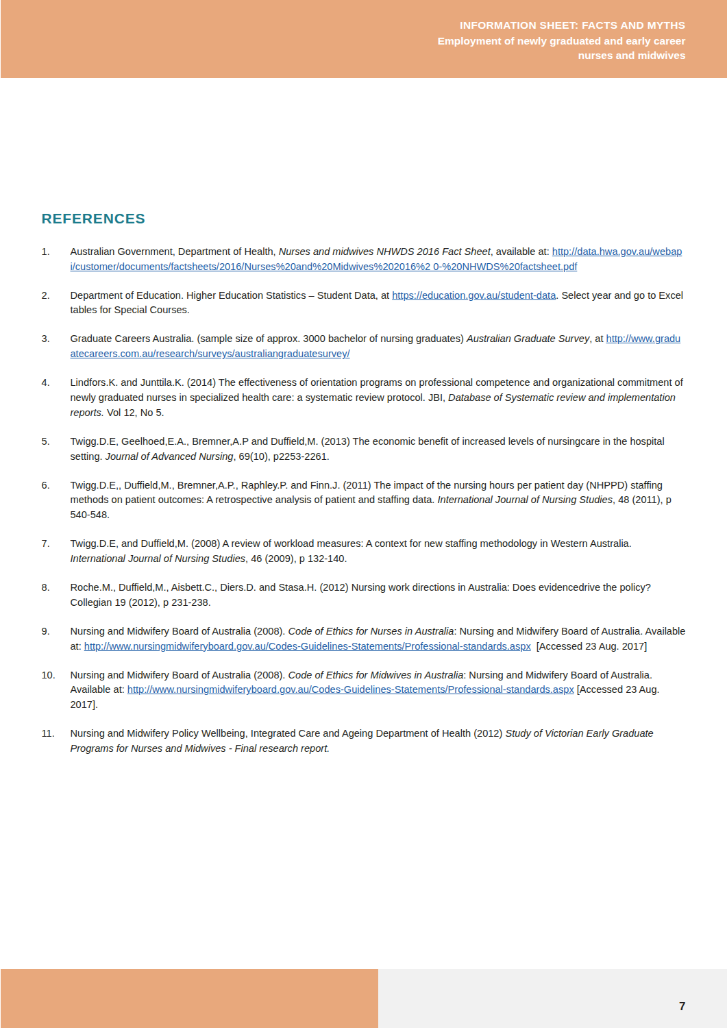Information Sheet: Facts and Myths
Employment of newly graduated and early career
nurses and midwives
References
Australian Government, Department of Health, Nurses and midwives NHWDS 2016 Fact Sheet, available at: http://data.hwa.gov.au/webapi/customer/documents/factsheets/2016/Nurses%20and%20Midwives%202016%2 0-%20NHWDS%20factsheet.pdf
Department of Education. Higher Education Statistics – Student Data, at https://education.gov.au/student-data. Select year and go to Excel tables for Special Courses.
Graduate Careers Australia. (sample size of approx. 3000 bachelor of nursing graduates) Australian Graduate Survey, at http://www.graduatecareers.com.au/research/surveys/australiangraduatesurvey/
Lindfors.K. and Junttila.K. (2014) The effectiveness of orientation programs on professional competence and organizational commitment of newly graduated nurses in specialized health care: a systematic review protocol. JBI, Database of Systematic review and implementation reports. Vol 12, No 5.
Twigg.D.E, Geelhoed,E.A., Bremner,A.P and Duffield,M. (2013) The economic benefit of increased levels of nursingcare in the hospital setting. Journal of Advanced Nursing, 69(10), p2253-2261.
Twigg.D.E,, Duffield,M., Bremner,A.P., Raphley.P. and Finn.J. (2011) The impact of the nursing hours per patient day (NHPPD) staffing methods on patient outcomes: A retrospective analysis of patient and staffing data. International Journal of Nursing Studies, 48 (2011), p 540-548.
Twigg.D.E, and Duffield,M. (2008) A review of workload measures: A context for new staffing methodology in Western Australia. International Journal of Nursing Studies, 46 (2009), p 132-140.
Roche.M., Duffield,M., Aisbett.C., Diers.D. and Stasa.H. (2012) Nursing work directions in Australia: Does evidencedrive the policy? Collegian 19 (2012), p 231-238.
Nursing and Midwifery Board of Australia (2008). Code of Ethics for Nurses in Australia: Nursing and Midwifery Board of Australia. Available at: http://www.nursingmidwiferyboard.gov.au/Codes-Guidelines-Statements/Professional-standards.aspx [Accessed 23 Aug. 2017]
Nursing and Midwifery Board of Australia (2008). Code of Ethics for Midwives in Australia: Nursing and Midwifery Board of Australia. Available at: http://www.nursingmidwiferyboard.gov.au/Codes-Guidelines-Statements/Professional-standards.aspx [Accessed 23 Aug. 2017].
Nursing and Midwifery Policy Wellbeing, Integrated Care and Ageing Department of Health (2012) Study of Victorian Early Graduate Programs for Nurses and Midwives - Final research report.
7